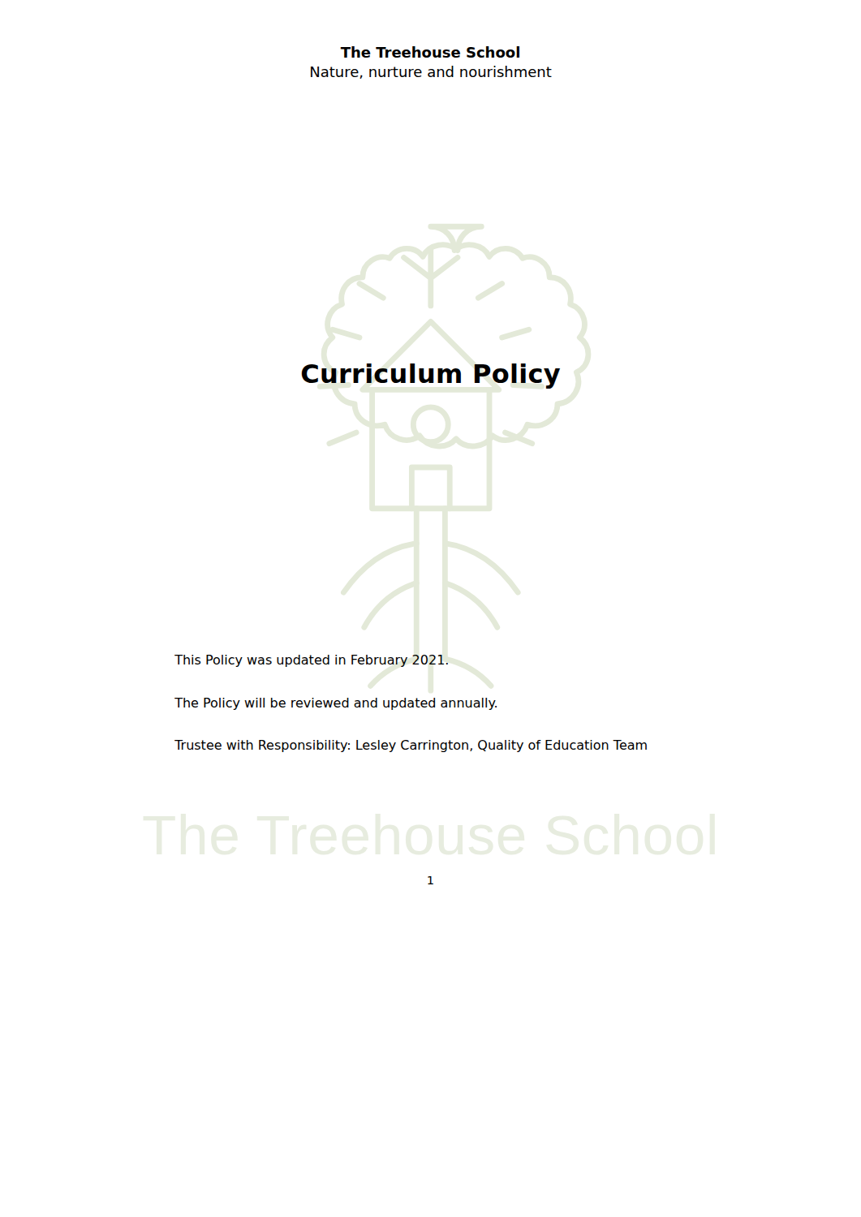The Treehouse School
Nature, nurture and nourishment
Curriculum Policy
This Policy was updated in February 2021.
The Policy will be reviewed and updated annually.
Trustee with Responsibility: Lesley Carrington, Quality of Education Team
The Treehouse School
1